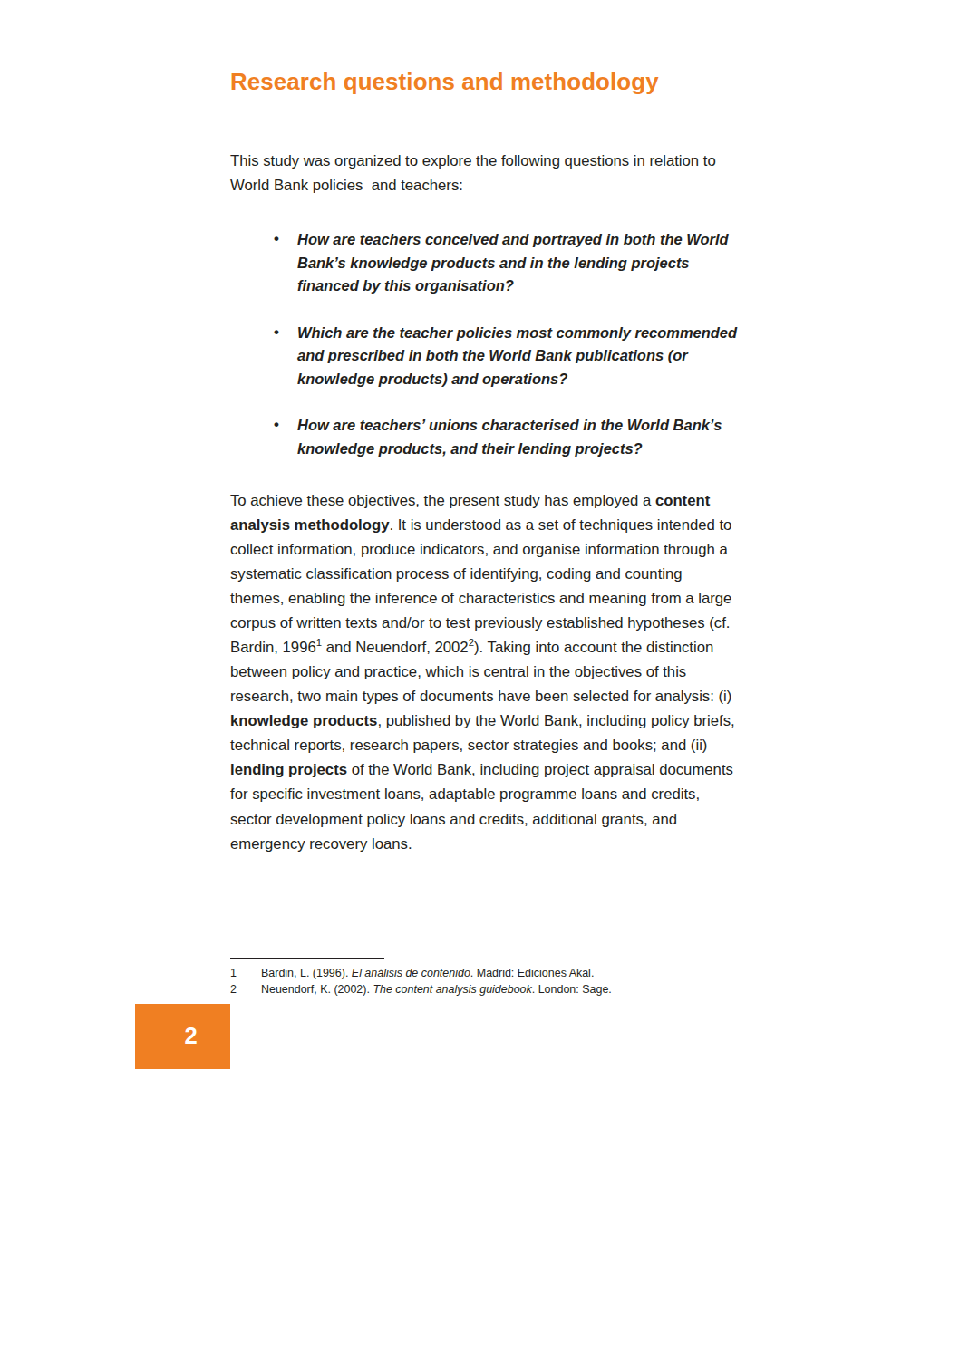Research questions and methodology
This study was organized to explore the following questions in relation to World Bank policies and teachers:
How are teachers conceived and portrayed in both the World Bank’s knowledge products and in the lending projects financed by this organisation?
Which are the teacher policies most commonly recommended and prescribed in both the World Bank publications (or knowledge products) and operations?
How are teachers’ unions characterised in the World Bank’s knowledge products, and their lending projects?
To achieve these objectives, the present study has employed a content analysis methodology. It is understood as a set of techniques intended to collect information, produce indicators, and organise information through a systematic classification process of identifying, coding and counting themes, enabling the inference of characteristics and meaning from a large corpus of written texts and/or to test previously established hypotheses (cf. Bardin, 19961 and Neuendorf, 20022). Taking into account the distinction between policy and practice, which is central in the objectives of this research, two main types of documents have been selected for analysis: (i) knowledge products, published by the World Bank, including policy briefs, technical reports, research papers, sector strategies and books; and (ii) lending projects of the World Bank, including project appraisal documents for specific investment loans, adaptable programme loans and credits, sector development policy loans and credits, additional grants, and emergency recovery loans.
1 Bardin, L. (1996). El análisis de contenido. Madrid: Ediciones Akal.
2 Neuendorf, K. (2002). The content analysis guidebook. London: Sage.
2